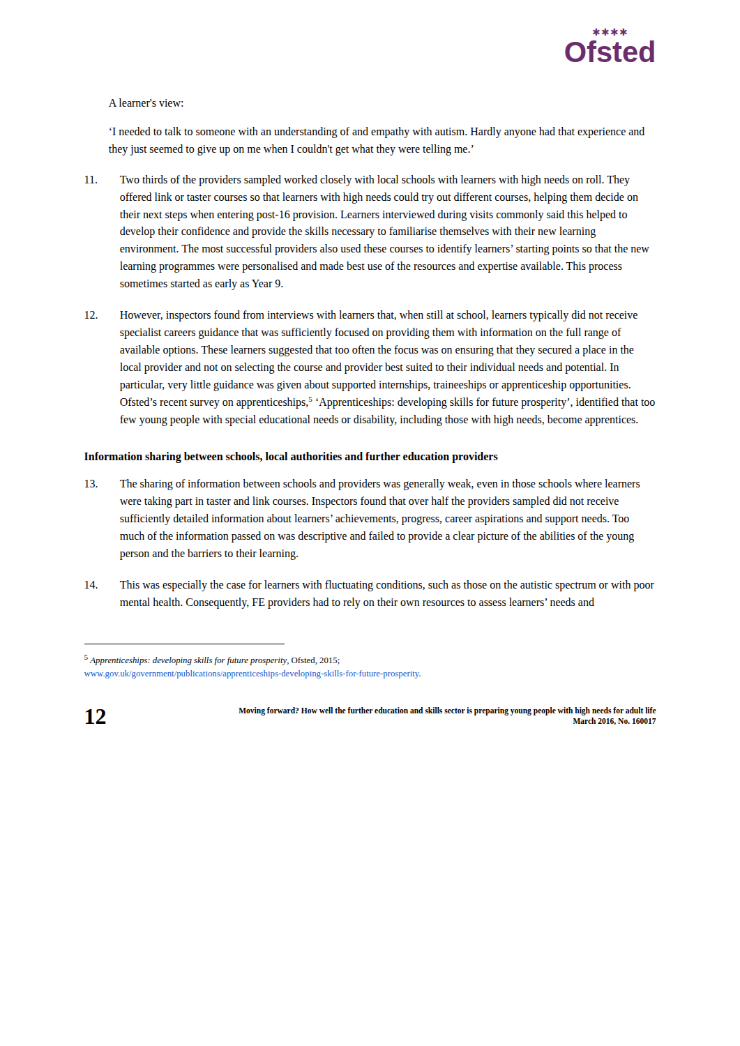✱✱✱✱
Ofsted
A learner's view:
‘I needed to talk to someone with an understanding of and empathy with autism. Hardly anyone had that experience and they just seemed to give up on me when I couldn't get what they were telling me.’
Two thirds of the providers sampled worked closely with local schools with learners with high needs on roll. They offered link or taster courses so that learners with high needs could try out different courses, helping them decide on their next steps when entering post-16 provision. Learners interviewed during visits commonly said this helped to develop their confidence and provide the skills necessary to familiarise themselves with their new learning environment. The most successful providers also used these courses to identify learners’ starting points so that the new learning programmes were personalised and made best use of the resources and expertise available. This process sometimes started as early as Year 9.
However, inspectors found from interviews with learners that, when still at school, learners typically did not receive specialist careers guidance that was sufficiently focused on providing them with information on the full range of available options. These learners suggested that too often the focus was on ensuring that they secured a place in the local provider and not on selecting the course and provider best suited to their individual needs and potential. In particular, very little guidance was given about supported internships, traineeships or apprenticeship opportunities. Ofsted’s recent survey on apprenticeships,5 ‘Apprenticeships: developing skills for future prosperity’, identified that too few young people with special educational needs or disability, including those with high needs, become apprentices.
Information sharing between schools, local authorities and further education providers
The sharing of information between schools and providers was generally weak, even in those schools where learners were taking part in taster and link courses. Inspectors found that over half the providers sampled did not receive sufficiently detailed information about learners’ achievements, progress, career aspirations and support needs. Too much of the information passed on was descriptive and failed to provide a clear picture of the abilities of the young person and the barriers to their learning.
This was especially the case for learners with fluctuating conditions, such as those on the autistic spectrum or with poor mental health. Consequently, FE providers had to rely on their own resources to assess learners’ needs and
5 Apprenticeships: developing skills for future prosperity, Ofsted, 2015;
www.gov.uk/government/publications/apprenticeships-developing-skills-for-future-prosperity.
12
Moving forward? How well the further education and skills sector is preparing young people with high needs for adult life
March 2016, No. 160017